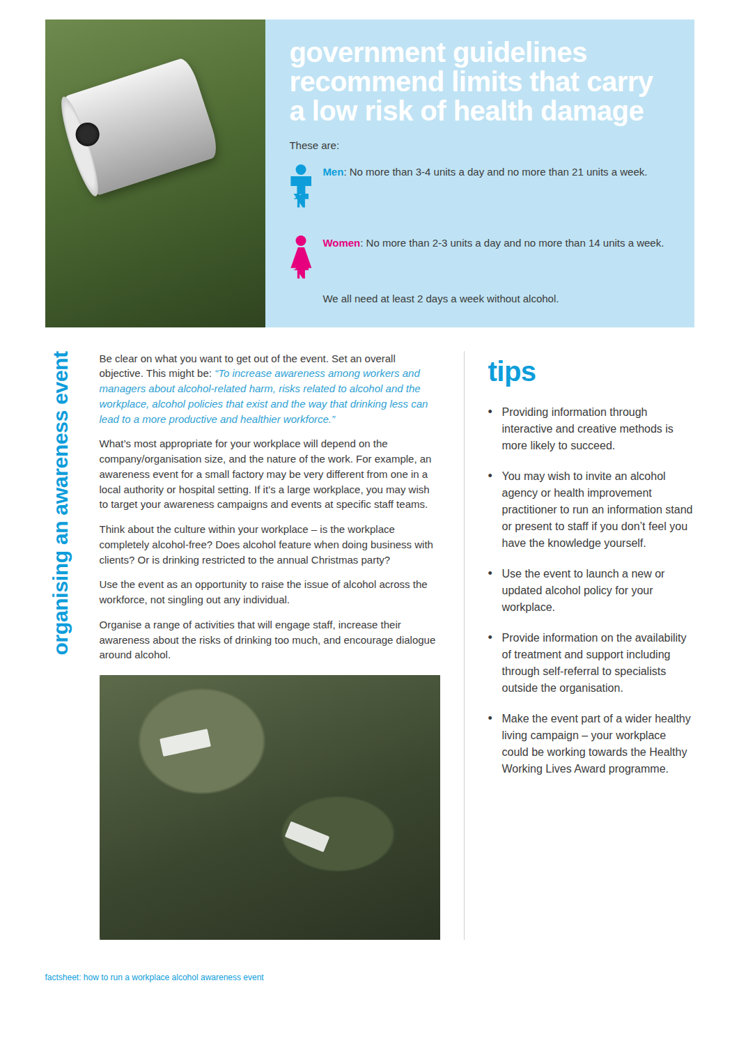government guidelines recommend limits that carry a low risk of health damage
These are:
Men: No more than 3-4 units a day and no more than 21 units a week.
Women: No more than 2-3 units a day and no more than 14 units a week.
We all need at least 2 days a week without alcohol.
organising an awareness event
Be clear on what you want to get out of the event. Set an overall objective. This might be: “To increase awareness among workers and managers about alcohol-related harm, risks related to alcohol and the workplace, alcohol policies that exist and the way that drinking less can lead to a more productive and healthier workforce.”
What’s most appropriate for your workplace will depend on the company/organisation size, and the nature of the work. For example, an awareness event for a small factory may be very different from one in a local authority or hospital setting. If it’s a large workplace, you may wish to target your awareness campaigns and events at specific staff teams.
Think about the culture within your workplace – is the workplace completely alcohol-free? Does alcohol feature when doing business with clients? Or is drinking restricted to the annual Christmas party?
Use the event as an opportunity to raise the issue of alcohol across the workforce, not singling out any individual.
Organise a range of activities that will engage staff, increase their awareness about the risks of drinking too much, and encourage dialogue around alcohol.
tips
Providing information through interactive and creative methods is more likely to succeed.
You may wish to invite an alcohol agency or health improvement practitioner to run an information stand or present to staff if you don’t feel you have the knowledge yourself.
Use the event to launch a new or updated alcohol policy for your workplace.
Provide information on the availability of treatment and support including through self-referral to specialists outside the organisation.
Make the event part of a wider healthy living campaign – your workplace could be working towards the Healthy Working Lives Award programme.
factsheet: how to run a workplace alcohol awareness event